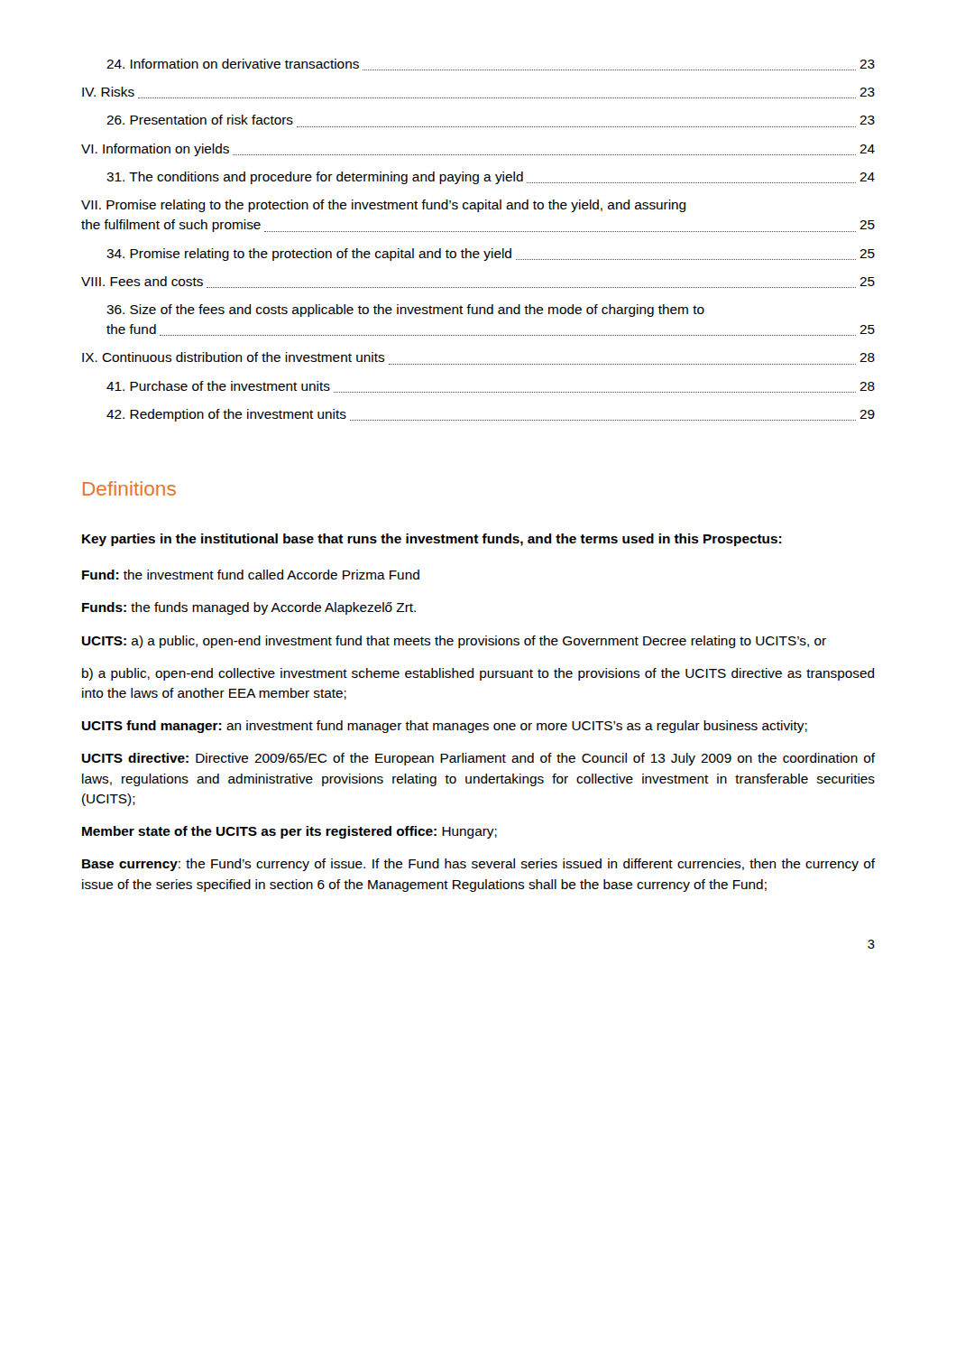24. Information on derivative transactions 23
IV. Risks 23
26. Presentation of risk factors 23
VI. Information on yields 24
31. The conditions and procedure for determining and paying a yield 24
VII. Promise relating to the protection of the investment fund’s capital and to the yield, and assuring the fulfilment of such promise 25
34. Promise relating to the protection of the capital and to the yield 25
VIII. Fees and costs 25
36. Size of the fees and costs applicable to the investment fund and the mode of charging them to the fund 25
IX. Continuous distribution of the investment units 28
41. Purchase of the investment units 28
42. Redemption of the investment units 29
Definitions
Key parties in the institutional base that runs the investment funds, and the terms used in this Prospectus:
Fund: the investment fund called Accorde Prizma Fund
Funds: the funds managed by Accorde Alapkezelő Zrt.
UCITS: a) a public, open-end investment fund that meets the provisions of the Government Decree relating to UCITS’s, or
b) a public, open-end collective investment scheme established pursuant to the provisions of the UCITS directive as transposed into the laws of another EEA member state;
UCITS fund manager: an investment fund manager that manages one or more UCITS’s as a regular business activity;
UCITS directive: Directive 2009/65/EC of the European Parliament and of the Council of 13 July 2009 on the coordination of laws, regulations and administrative provisions relating to undertakings for collective investment in transferable securities (UCITS);
Member state of the UCITS as per its registered office: Hungary;
Base currency: the Fund’s currency of issue. If the Fund has several series issued in different currencies, then the currency of issue of the series specified in section 6 of the Management Regulations shall be the base currency of the Fund;
3